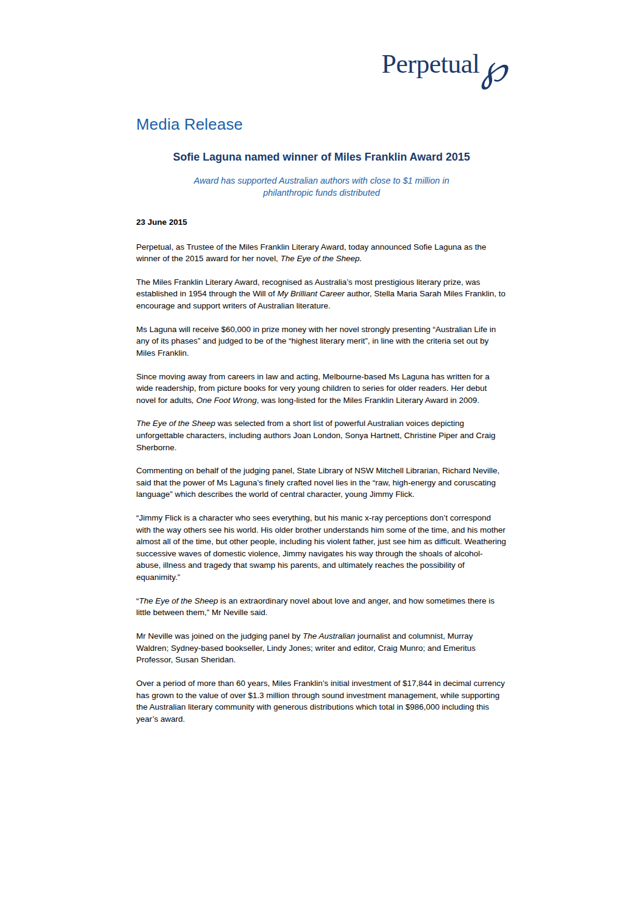Perpetual℘
Media Release
Sofie Laguna named winner of Miles Franklin Award 2015
Award has supported Australian authors with close to $1 million in
philanthropic funds distributed
23 June 2015
Perpetual, as Trustee of the Miles Franklin Literary Award, today announced Sofie Laguna as the winner of the 2015 award for her novel, The Eye of the Sheep.
The Miles Franklin Literary Award, recognised as Australia’s most prestigious literary prize, was established in 1954 through the Will of My Brilliant Career author, Stella Maria Sarah Miles Franklin, to encourage and support writers of Australian literature.
Ms Laguna will receive $60,000 in prize money with her novel strongly presenting “Australian Life in any of its phases” and judged to be of the “highest literary merit”, in line with the criteria set out by Miles Franklin.
Since moving away from careers in law and acting, Melbourne-based Ms Laguna has written for a wide readership, from picture books for very young children to series for older readers. Her debut novel for adults, One Foot Wrong, was long-listed for the Miles Franklin Literary Award in 2009.
The Eye of the Sheep was selected from a short list of powerful Australian voices depicting unforgettable characters, including authors Joan London, Sonya Hartnett, Christine Piper and Craig Sherborne.
Commenting on behalf of the judging panel, State Library of NSW Mitchell Librarian, Richard Neville, said that the power of Ms Laguna’s finely crafted novel lies in the “raw, high-energy and coruscating language” which describes the world of central character, young Jimmy Flick.
“Jimmy Flick is a character who sees everything, but his manic x-ray perceptions don’t correspond with the way others see his world. His older brother understands him some of the time, and his mother almost all of the time, but other people, including his violent father, just see him as difficult. Weathering successive waves of domestic violence, Jimmy navigates his way through the shoals of alcohol-abuse, illness and tragedy that swamp his parents, and ultimately reaches the possibility of equanimity.”
“The Eye of the Sheep is an extraordinary novel about love and anger, and how sometimes there is little between them,” Mr Neville said.
Mr Neville was joined on the judging panel by The Australian journalist and columnist, Murray Waldren; Sydney-based bookseller, Lindy Jones; writer and editor, Craig Munro; and Emeritus Professor, Susan Sheridan.
Over a period of more than 60 years, Miles Franklin’s initial investment of $17,844 in decimal currency has grown to the value of over $1.3 million through sound investment management, while supporting the Australian literary community with generous distributions which total in $986,000 including this year’s award.